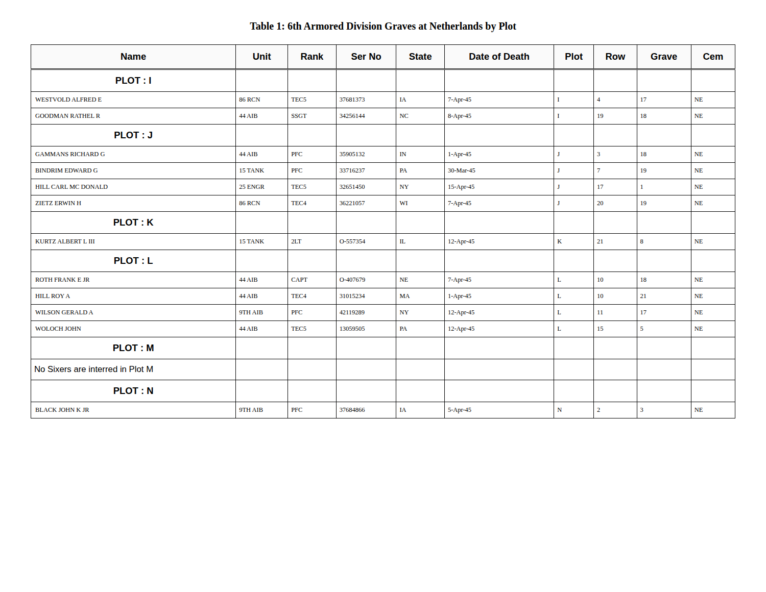Table 1: 6th Armored Division Graves at Netherlands by Plot
| Name | Unit | Rank | Ser No | State | Date of Death | Plot | Row | Grave | Cem |
| --- | --- | --- | --- | --- | --- | --- | --- | --- | --- |
| PLOT : I | | | | | | | | | |
| WESTVOLD ALFRED E | 86 RCN | TEC5 | 37681373 | IA | 7-Apr-45 | I | 4 | 17 | NE |
| GOODMAN RATHEL R | 44 AIB | SSGT | 34256144 | NC | 8-Apr-45 | I | 19 | 18 | NE |
| PLOT : J | | | | | | | | | |
| GAMMANS RICHARD G | 44 AIB | PFC | 35905132 | IN | 1-Apr-45 | J | 3 | 18 | NE |
| BINDRIM EDWARD G | 15 TANK | PFC | 33716237 | PA | 30-Mar-45 | J | 7 | 19 | NE |
| HILL CARL MC DONALD | 25 ENGR | TEC5 | 32651450 | NY | 15-Apr-45 | J | 17 | 1 | NE |
| ZIETZ ERWIN H | 86 RCN | TEC4 | 36221057 | WI | 7-Apr-45 | J | 20 | 19 | NE |
| PLOT : K | | | | | | | | | |
| KURTZ ALBERT L III | 15 TANK | 2LT | O-557354 | IL | 12-Apr-45 | K | 21 | 8 | NE |
| PLOT : L | | | | | | | | | |
| ROTH FRANK E JR | 44 AIB | CAPT | O-407679 | NE | 7-Apr-45 | L | 10 | 18 | NE |
| HILL ROY A | 44 AIB | TEC4 | 31015234 | MA | 1-Apr-45 | L | 10 | 21 | NE |
| WILSON GERALD A | 9TH AIB | PFC | 42119289 | NY | 12-Apr-45 | L | 11 | 17 | NE |
| WOLOCH JOHN | 44 AIB | TEC5 | 13059505 | PA | 12-Apr-45 | L | 15 | 5 | NE |
| PLOT : M | | | | | | | | | |
| No Sixers are interred in Plot M | | | | | | | | | |
| PLOT : N | | | | | | | | | |
| BLACK JOHN K JR | 9TH AIB | PFC | 37684866 | IA | 5-Apr-45 | N | 2 | 3 | NE |